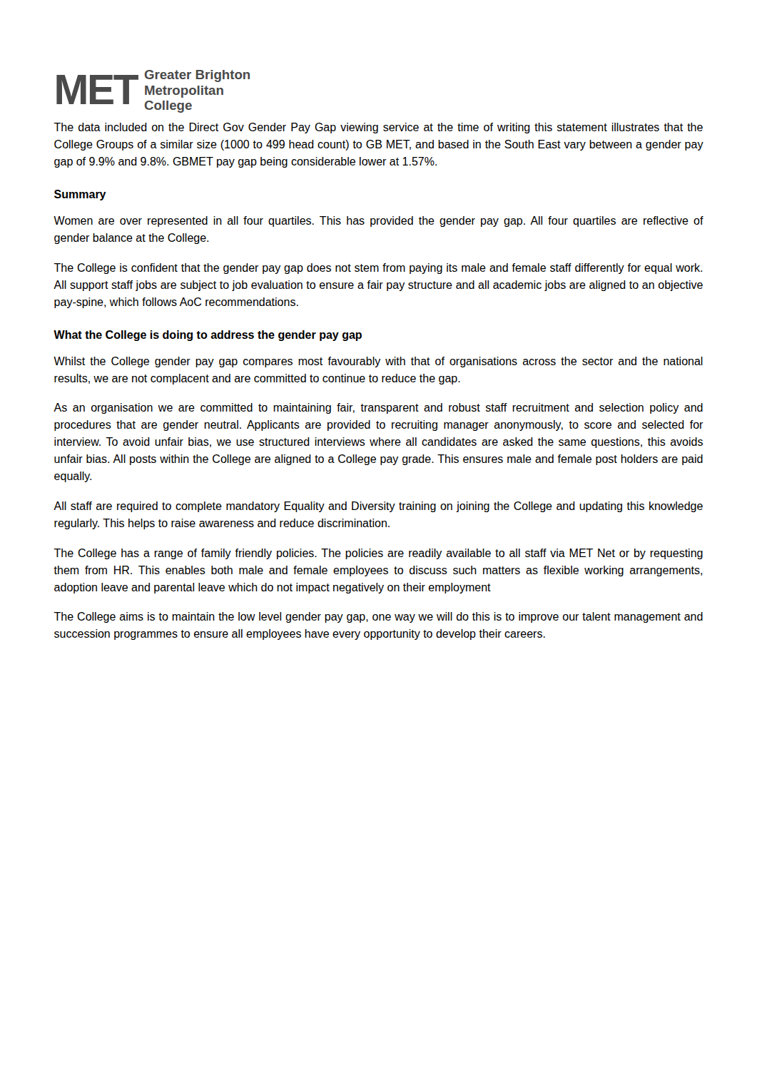MET
Greater Brighton
Metropolitan
College
The data included on the Direct Gov Gender Pay Gap viewing service at the time of writing this statement illustrates that the College Groups of a similar size (1000 to 499 head count) to GB MET, and based in the South East vary between a gender pay gap of 9.9% and 9.8%. GBMET pay gap being considerable lower at 1.57%.
Summary
Women are over represented in all four quartiles. This has provided the gender pay gap. All four quartiles are reflective of gender balance at the College.
The College is confident that the gender pay gap does not stem from paying its male and female staff differently for equal work. All support staff jobs are subject to job evaluation to ensure a fair pay structure and all academic jobs are aligned to an objective pay-spine, which follows AoC recommendations.
What the College is doing to address the gender pay gap
Whilst the College gender pay gap compares most favourably with that of organisations across the sector and the national results, we are not complacent and are committed to continue to reduce the gap.
As an organisation we are committed to maintaining fair, transparent and robust staff recruitment and selection policy and procedures that are gender neutral. Applicants are provided to recruiting manager anonymously, to score and selected for interview. To avoid unfair bias, we use structured interviews where all candidates are asked the same questions, this avoids unfair bias. All posts within the College are aligned to a College pay grade. This ensures male and female post holders are paid equally.
All staff are required to complete mandatory Equality and Diversity training on joining the College and updating this knowledge regularly. This helps to raise awareness and reduce discrimination.
The College has a range of family friendly policies. The policies are readily available to all staff via MET Net or by requesting them from HR. This enables both male and female employees to discuss such matters as flexible working arrangements, adoption leave and parental leave which do not impact negatively on their employment
The College aims is to maintain the low level gender pay gap, one way we will do this is to improve our talent management and succession programmes to ensure all employees have every opportunity to develop their careers.